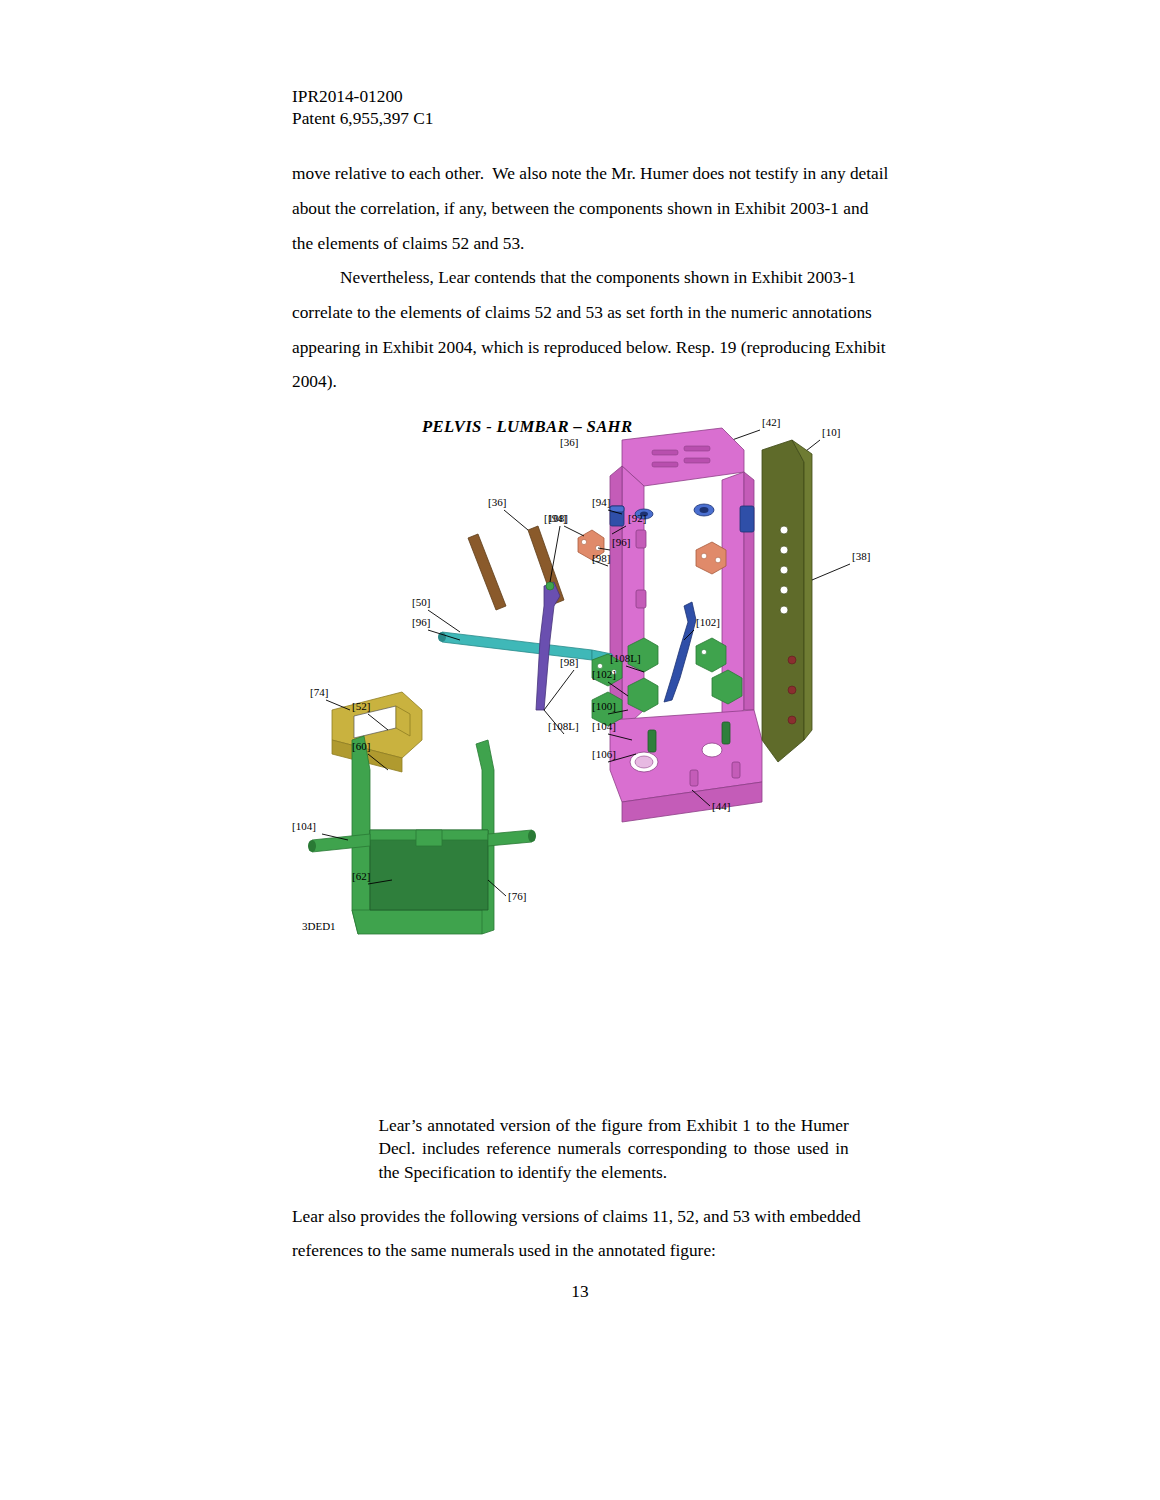IPR2014-01200
Patent 6,955,397 C1
move relative to each other. We also note the Mr. Humer does not testify in any detail about the correlation, if any, between the components shown in Exhibit 2003-1 and the elements of claims 52 and 53.
Nevertheless, Lear contends that the components shown in Exhibit 2003-1 correlate to the elements of claims 52 and 53 as set forth in the numeric annotations appearing in Exhibit 2004, which is reproduced below. Resp. 19 (reproducing Exhibit 2004).
PELVIS - LUMBAR – SAHR [36] [42] [10] [38] [74] [36] [108] [50] [96] [98] [108L] [102] [100] [108L] [104] [106] [52] [60] [104] [62] [76] [94] [94] [92] [96] [98] [102] [44] 3DED1
Lear’s annotated version of the figure from Exhibit 1 to the Humer Decl. includes reference numerals corresponding to those used in the Specification to identify the elements.
Lear also provides the following versions of claims 11, 52, and 53 with embedded references to the same numerals used in the annotated figure:
13